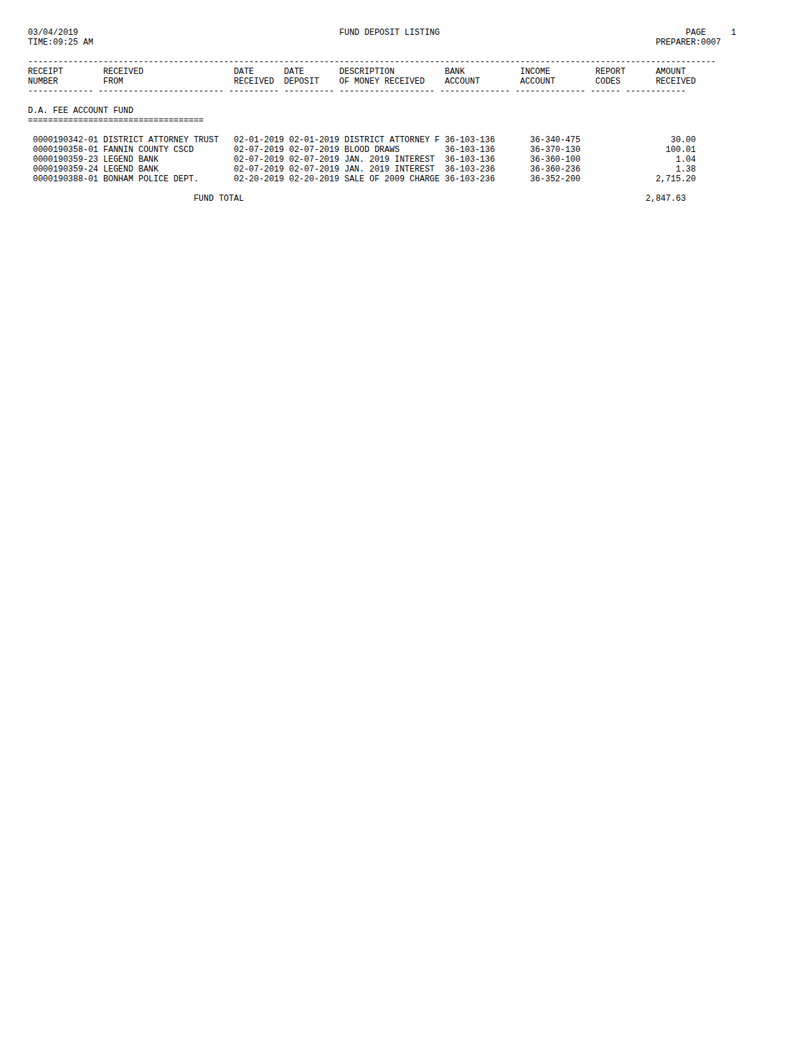03/04/2019                                                    FUND DEPOSIT LISTING                                                 PAGE     1
TIME:09:25 AM                                                                                                                PREPARER:0007

-----------------------------------------------------------------------------------------------------------------------------------------
RECEIPT        RECEIVED                  DATE      DATE       DESCRIPTION          BANK           INCOME         REPORT      AMOUNT
NUMBER         FROM                      RECEIVED  DEPOSIT    OF MONEY RECEIVED    ACCOUNT        ACCOUNT        CODES       RECEIVED
------------- ------------------------- ---------- ---------- ------------------- -------------- -------------- ------ ------------

D.A. FEE ACCOUNT FUND
===================================

 0000190342-01 DISTRICT ATTORNEY TRUST   02-01-2019 02-01-2019 DISTRICT ATTORNEY F 36-103-136       36-340-475                  30.00
 0000190358-01 FANNIN COUNTY CSCD        02-07-2019 02-07-2019 BLOOD DRAWS         36-103-136       36-370-130                 100.01
 0000190359-23 LEGEND BANK               02-07-2019 02-07-2019 JAN. 2019 INTEREST  36-103-136       36-360-100                   1.04
 0000190359-24 LEGEND BANK               02-07-2019 02-07-2019 JAN. 2019 INTEREST  36-103-236       36-360-236                   1.38
 0000190388-01 BONHAM POLICE DEPT.       02-20-2019 02-20-2019 SALE OF 2009 CHARGE 36-103-236       36-352-200               2,715.20

                                 FUND TOTAL                                                                                2,847.63